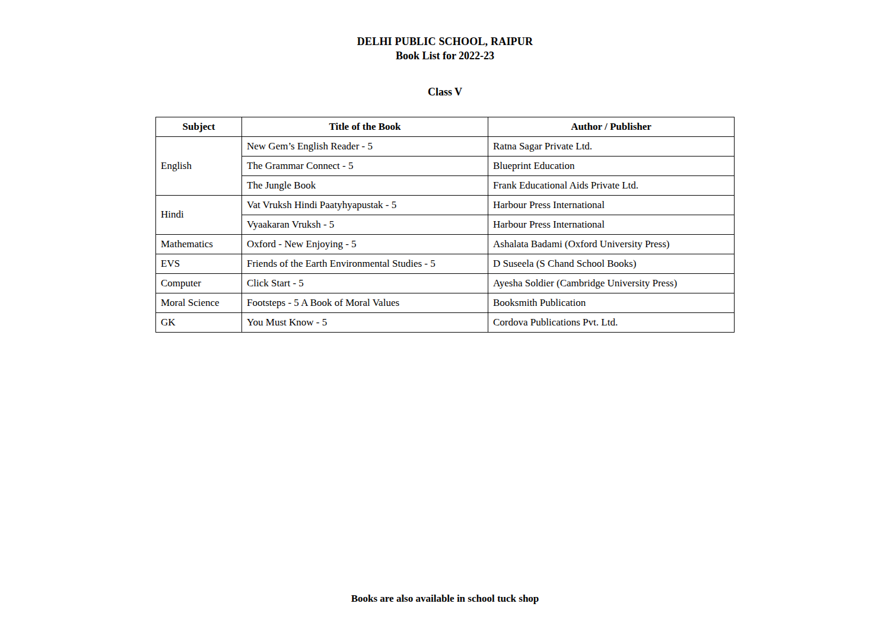DELHI PUBLIC SCHOOL, RAIPUR
Book List for 2022-23
Class V
| Subject | Title of the Book | Author / Publisher |
| --- | --- | --- |
| English | New Gem’s English Reader - 5 | Ratna Sagar Private Ltd. |
| The Grammar Connect - 5 | Blueprint Education |
| The Jungle Book | Frank Educational Aids Private Ltd. |
| Hindi | Vat Vruksh Hindi Paatyhyapustak - 5 | Harbour Press International |
| Vyaakaran Vruksh - 5 | Harbour Press International |
| Mathematics | Oxford - New Enjoying - 5 | Ashalata Badami (Oxford University Press) |
| EVS | Friends of the Earth Environmental Studies - 5 | D Suseela (S Chand School Books) |
| Computer | Click Start - 5 | Ayesha Soldier (Cambridge University Press) |
| Moral Science | Footsteps - 5 A Book of Moral Values | Booksmith Publication |
| GK | You Must Know - 5 | Cordova Publications Pvt. Ltd. |
Books are also available in school tuck shop